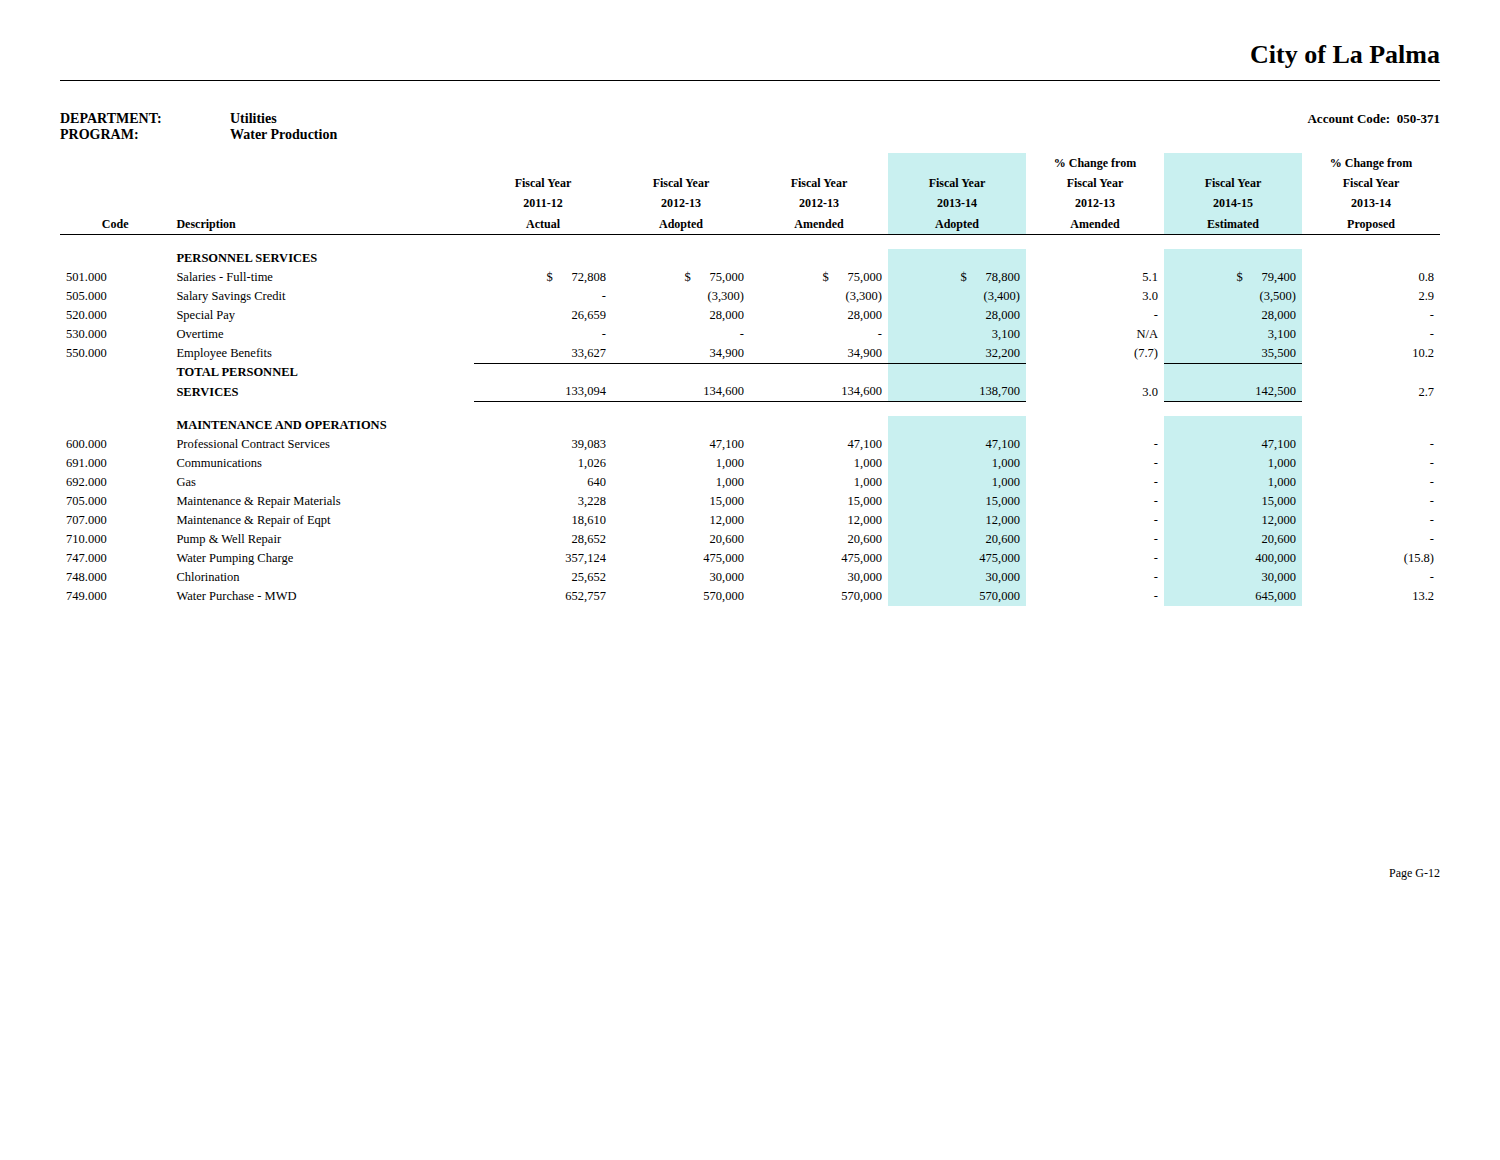City of La Palma
DEPARTMENT: Utilities
PROGRAM: Water Production
Account Code: 050-371
| | | | | | | % Change from | | % Change from |
| --- | --- | --- | --- | --- | --- | --- | --- | --- |
| | | Fiscal Year | Fiscal Year | Fiscal Year | Fiscal Year | Fiscal Year | Fiscal Year | Fiscal Year |
| | | 2011-12 | 2012-13 | 2012-13 | 2013-14 | 2012-13 | 2014-15 | 2013-14 |
| Code | Description | Actual | Adopted | Amended | Adopted | Amended | Estimated | Proposed |
| | PERSONNEL SERVICES | | | | | | | |
| 501.000 | Salaries - Full-time | $ 72,808 | $ 75,000 | $ 75,000 | $ 78,800 | 5.1 | $ 79,400 | 0.8 |
| 505.000 | Salary Savings Credit | - | (3,300) | (3,300) | (3,400) | 3.0 | (3,500) | 2.9 |
| 520.000 | Special Pay | 26,659 | 28,000 | 28,000 | 28,000 | - | 28,000 | - |
| 530.000 | Overtime | - | - | - | 3,100 | N/A | 3,100 | - |
| 550.000 | Employee Benefits | 33,627 | 34,900 | 34,900 | 32,200 | (7.7) | 35,500 | 10.2 |
| | TOTAL PERSONNEL | | | | | | | |
| | SERVICES | 133,094 | 134,600 | 134,600 | 138,700 | 3.0 | 142,500 | 2.7 |
| | MAINTENANCE AND OPERATIONS | | | | | | | |
| 600.000 | Professional Contract Services | 39,083 | 47,100 | 47,100 | 47,100 | - | 47,100 | - |
| 691.000 | Communications | 1,026 | 1,000 | 1,000 | 1,000 | - | 1,000 | - |
| 692.000 | Gas | 640 | 1,000 | 1,000 | 1,000 | - | 1,000 | - |
| 705.000 | Maintenance & Repair Materials | 3,228 | 15,000 | 15,000 | 15,000 | - | 15,000 | - |
| 707.000 | Maintenance & Repair of Eqpt | 18,610 | 12,000 | 12,000 | 12,000 | - | 12,000 | - |
| 710.000 | Pump & Well Repair | 28,652 | 20,600 | 20,600 | 20,600 | - | 20,600 | - |
| 747.000 | Water Pumping Charge | 357,124 | 475,000 | 475,000 | 475,000 | - | 400,000 | (15.8) |
| 748.000 | Chlorination | 25,652 | 30,000 | 30,000 | 30,000 | - | 30,000 | - |
| 749.000 | Water Purchase - MWD | 652,757 | 570,000 | 570,000 | 570,000 | - | 645,000 | 13.2 |
Page G-12